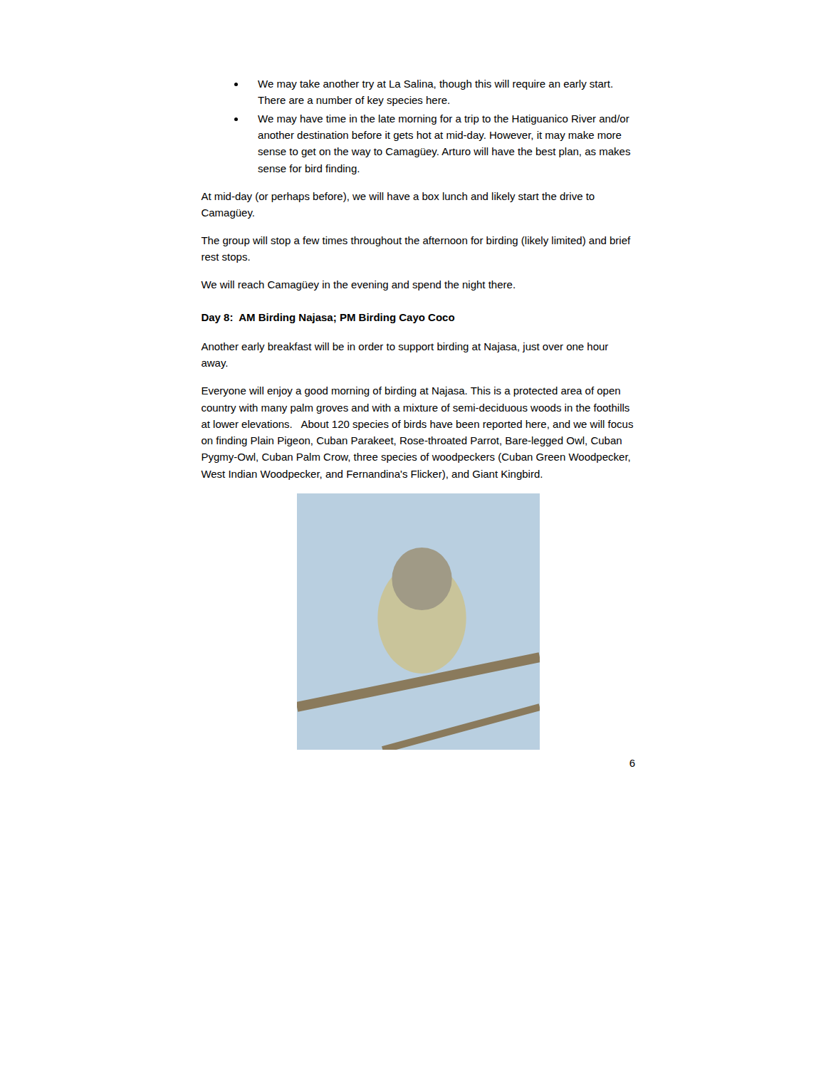We may take another try at La Salina, though this will require an early start. There are a number of key species here.
We may have time in the late morning for a trip to the Hatiguanico River and/or another destination before it gets hot at mid-day. However, it may make more sense to get on the way to Camagüey. Arturo will have the best plan, as makes sense for bird finding.
At mid-day (or perhaps before), we will have a box lunch and likely start the drive to Camagüey.
The group will stop a few times throughout the afternoon for birding (likely limited) and brief rest stops.
We will reach Camagüey in the evening and spend the night there.
Day 8: AM Birding Najasa; PM Birding Cayo Coco
Another early breakfast will be in order to support birding at Najasa, just over one hour away.
Everyone will enjoy a good morning of birding at Najasa. This is a protected area of open country with many palm groves and with a mixture of semi-deciduous woods in the foothills at lower elevations. About 120 species of birds have been reported here, and we will focus on finding Plain Pigeon, Cuban Parakeet, Rose-throated Parrot, Bare-legged Owl, Cuban Pygmy-Owl, Cuban Palm Crow, three species of woodpeckers (Cuban Green Woodpecker, West Indian Woodpecker, and Fernandina's Flicker), and Giant Kingbird.
6